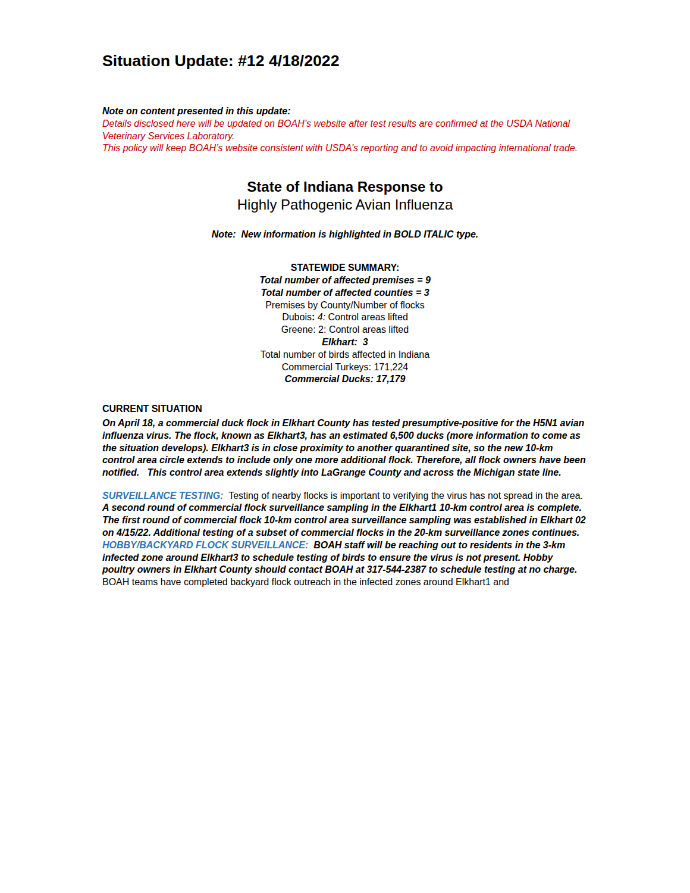Situation Update: #12 4/18/2022
Note on content presented in this update:
Details disclosed here will be updated on BOAH’s website after test results are confirmed at the USDA National Veterinary Services Laboratory.
This policy will keep BOAH’s website consistent with USDA’s reporting and to avoid impacting international trade.
State of Indiana Response to Highly Pathogenic Avian Influenza
Note: New information is highlighted in BOLD ITALIC type.
STATEWIDE SUMMARY:
Total number of affected premises = 9
Total number of affected counties = 3
Premises by County/Number of flocks
Dubois: 4: Control areas lifted
Greene: 2: Control areas lifted
Elkhart: 3
Total number of birds affected in Indiana
Commercial Turkeys: 171,224
Commercial Ducks: 17,179
CURRENT SITUATION
On April 18, a commercial duck flock in Elkhart County has tested presumptive-positive for the H5N1 avian influenza virus. The flock, known as Elkhart3, has an estimated 6,500 ducks (more information to come as the situation develops). Elkhart3 is in close proximity to another quarantined site, so the new 10-km control area circle extends to include only one more additional flock. Therefore, all flock owners have been notified. This control area extends slightly into LaGrange County and across the Michigan state line.
SURVEILLANCE TESTING: Testing of nearby flocks is important to verifying the virus has not spread in the area. A second round of commercial flock surveillance sampling in the Elkhart1 10-km control area is complete. The first round of commercial flock 10-km control area surveillance sampling was established in Elkhart 02 on 4/15/22. Additional testing of a subset of commercial flocks in the 20-km surveillance zones continues.
HOBBY/BACKYARD FLOCK SURVEILLANCE: BOAH staff will be reaching out to residents in the 3-km infected zone around Elkhart3 to schedule testing of birds to ensure the virus is not present. Hobby poultry owners in Elkhart County should contact BOAH at 317-544-2387 to schedule testing at no charge. BOAH teams have completed backyard flock outreach in the infected zones around Elkhart1 and